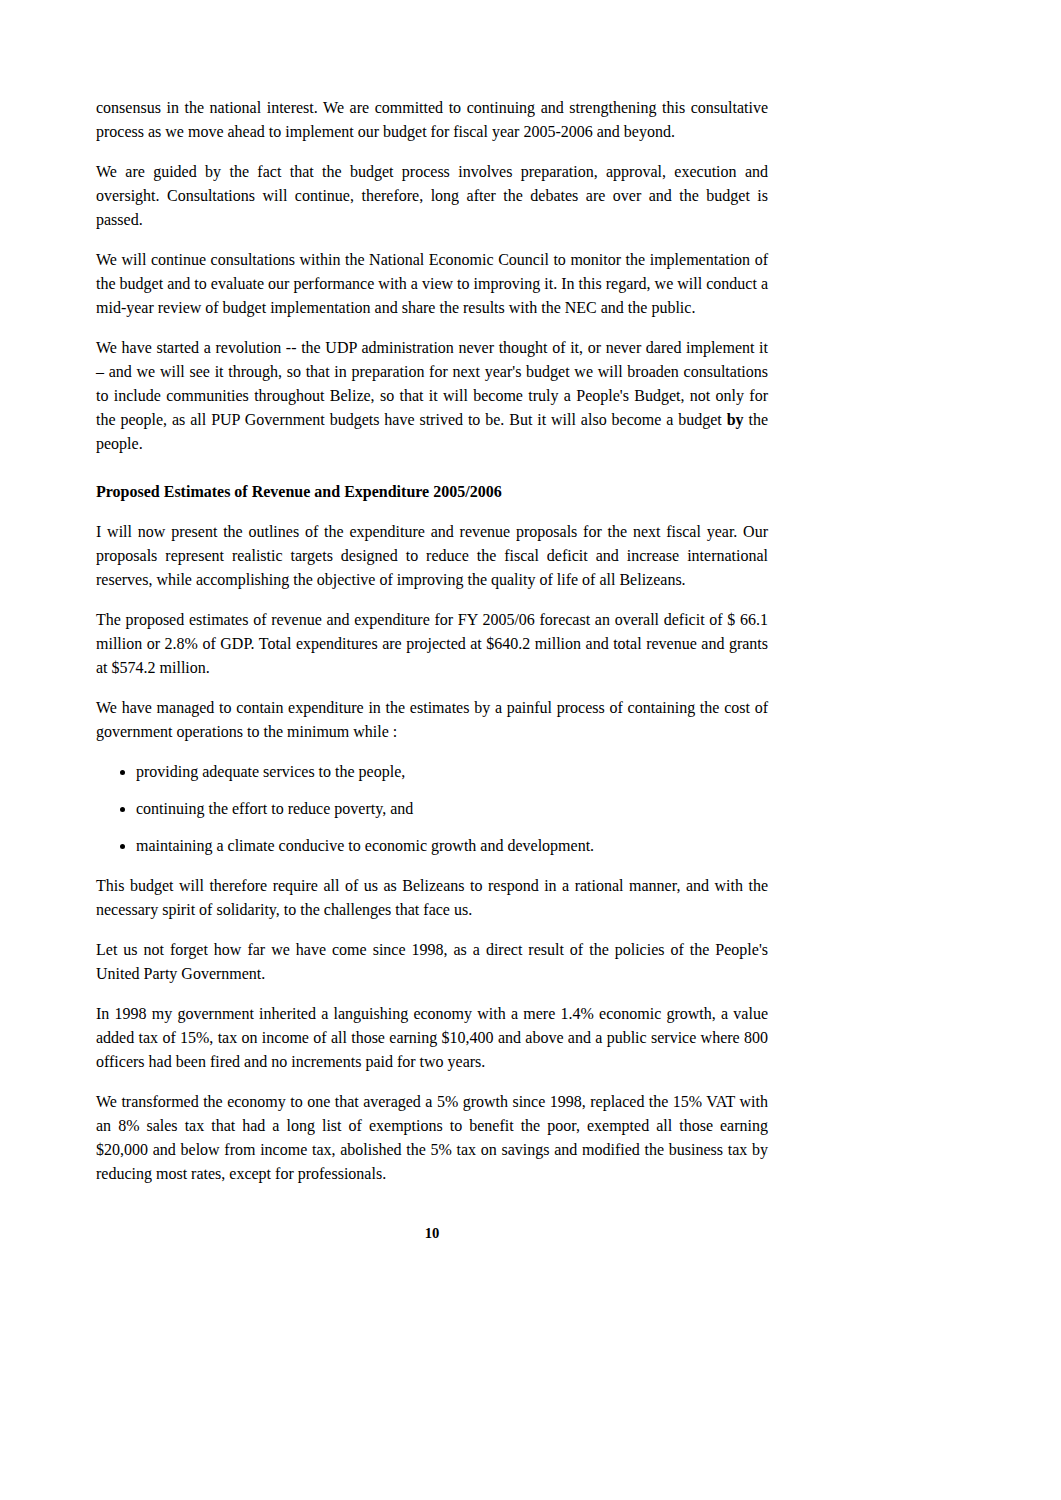consensus in the national interest. We are committed to continuing and strengthening this consultative process as we move ahead to implement our budget for fiscal year 2005-2006 and beyond.
We are guided by the fact that the budget process involves preparation, approval, execution and oversight. Consultations will continue, therefore, long after the debates are over and the budget is passed.
We will continue consultations within the National Economic Council to monitor the implementation of the budget and to evaluate our performance with a view to improving it. In this regard, we will conduct a mid-year review of budget implementation and share the results with the NEC and the public.
We have started a revolution -- the UDP administration never thought of it, or never dared implement it – and we will see it through, so that in preparation for next year's budget we will broaden consultations to include communities throughout Belize, so that it will become truly a People's Budget, not only for the people, as all PUP Government budgets have strived to be. But it will also become a budget by the people.
Proposed Estimates of Revenue and Expenditure 2005/2006
I will now present the outlines of the expenditure and revenue proposals for the next fiscal year. Our proposals represent realistic targets designed to reduce the fiscal deficit and increase international reserves, while accomplishing the objective of improving the quality of life of all Belizeans.
The proposed estimates of revenue and expenditure for FY 2005/06 forecast an overall deficit of $ 66.1 million or 2.8% of GDP. Total expenditures are projected at $640.2 million and total revenue and grants at $574.2 million.
We have managed to contain expenditure in the estimates by a painful process of containing the cost of government operations to the minimum while :
providing adequate services to the people,
continuing the effort to reduce poverty, and
maintaining a climate conducive to economic growth and development.
This budget will therefore require all of us as Belizeans to respond in a rational manner, and with the necessary spirit of solidarity, to the challenges that face us.
Let us not forget how far we have come since 1998, as a direct result of the policies of the People's United Party Government.
In 1998 my government inherited a languishing economy with a mere 1.4% economic growth, a value added tax of 15%, tax on income of all those earning $10,400 and above and a public service where 800 officers had been fired and no increments paid for two years.
We transformed the economy to one that averaged a 5% growth since 1998, replaced the 15% VAT with an 8% sales tax that had a long list of exemptions to benefit the poor, exempted all those earning $20,000 and below from income tax, abolished the 5% tax on savings and modified the business tax by reducing most rates, except for professionals.
10